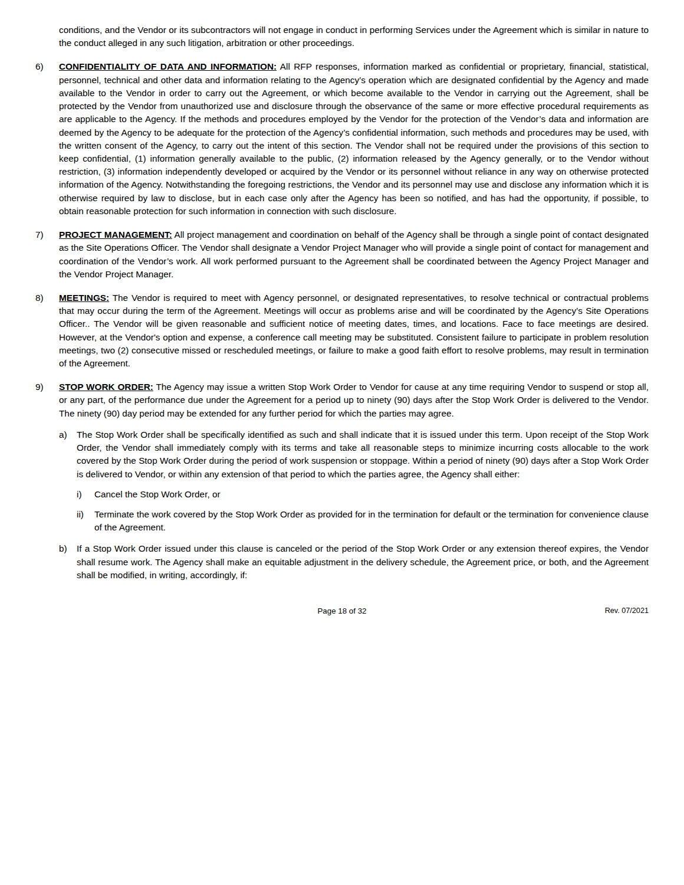conditions, and the Vendor or its subcontractors will not engage in conduct in performing Services under the Agreement which is similar in nature to the conduct alleged in any such litigation, arbitration or other proceedings.
6) CONFIDENTIALITY OF DATA AND INFORMATION: All RFP responses, information marked as confidential or proprietary, financial, statistical, personnel, technical and other data and information relating to the Agency’s operation which are designated confidential by the Agency and made available to the Vendor in order to carry out the Agreement, or which become available to the Vendor in carrying out the Agreement, shall be protected by the Vendor from unauthorized use and disclosure through the observance of the same or more effective procedural requirements as are applicable to the Agency. If the methods and procedures employed by the Vendor for the protection of the Vendor’s data and information are deemed by the Agency to be adequate for the protection of the Agency’s confidential information, such methods and procedures may be used, with the written consent of the Agency, to carry out the intent of this section. The Vendor shall not be required under the provisions of this section to keep confidential, (1) information generally available to the public, (2) information released by the Agency generally, or to the Vendor without restriction, (3) information independently developed or acquired by the Vendor or its personnel without reliance in any way on otherwise protected information of the Agency. Notwithstanding the foregoing restrictions, the Vendor and its personnel may use and disclose any information which it is otherwise required by law to disclose, but in each case only after the Agency has been so notified, and has had the opportunity, if possible, to obtain reasonable protection for such information in connection with such disclosure.
7) PROJECT MANAGEMENT: All project management and coordination on behalf of the Agency shall be through a single point of contact designated as the Site Operations Officer. The Vendor shall designate a Vendor Project Manager who will provide a single point of contact for management and coordination of the Vendor’s work. All work performed pursuant to the Agreement shall be coordinated between the Agency Project Manager and the Vendor Project Manager.
8) MEETINGS: The Vendor is required to meet with Agency personnel, or designated representatives, to resolve technical or contractual problems that may occur during the term of the Agreement. Meetings will occur as problems arise and will be coordinated by the Agency’s Site Operations Officer.. The Vendor will be given reasonable and sufficient notice of meeting dates, times, and locations. Face to face meetings are desired. However, at the Vendor's option and expense, a conference call meeting may be substituted. Consistent failure to participate in problem resolution meetings, two (2) consecutive missed or rescheduled meetings, or failure to make a good faith effort to resolve problems, may result in termination of the Agreement.
9) STOP WORK ORDER: The Agency may issue a written Stop Work Order to Vendor for cause at any time requiring Vendor to suspend or stop all, or any part, of the performance due under the Agreement for a period up to ninety (90) days after the Stop Work Order is delivered to the Vendor. The ninety (90) day period may be extended for any further period for which the parties may agree.
a) The Stop Work Order shall be specifically identified as such and shall indicate that it is issued under this term. Upon receipt of the Stop Work Order, the Vendor shall immediately comply with its terms and take all reasonable steps to minimize incurring costs allocable to the work covered by the Stop Work Order during the period of work suspension or stoppage. Within a period of ninety (90) days after a Stop Work Order is delivered to Vendor, or within any extension of that period to which the parties agree, the Agency shall either:
i) Cancel the Stop Work Order, or
ii) Terminate the work covered by the Stop Work Order as provided for in the termination for default or the termination for convenience clause of the Agreement.
b) If a Stop Work Order issued under this clause is canceled or the period of the Stop Work Order or any extension thereof expires, the Vendor shall resume work. The Agency shall make an equitable adjustment in the delivery schedule, the Agreement price, or both, and the Agreement shall be modified, in writing, accordingly, if:
Page 18 of 32 Rev. 07/2021